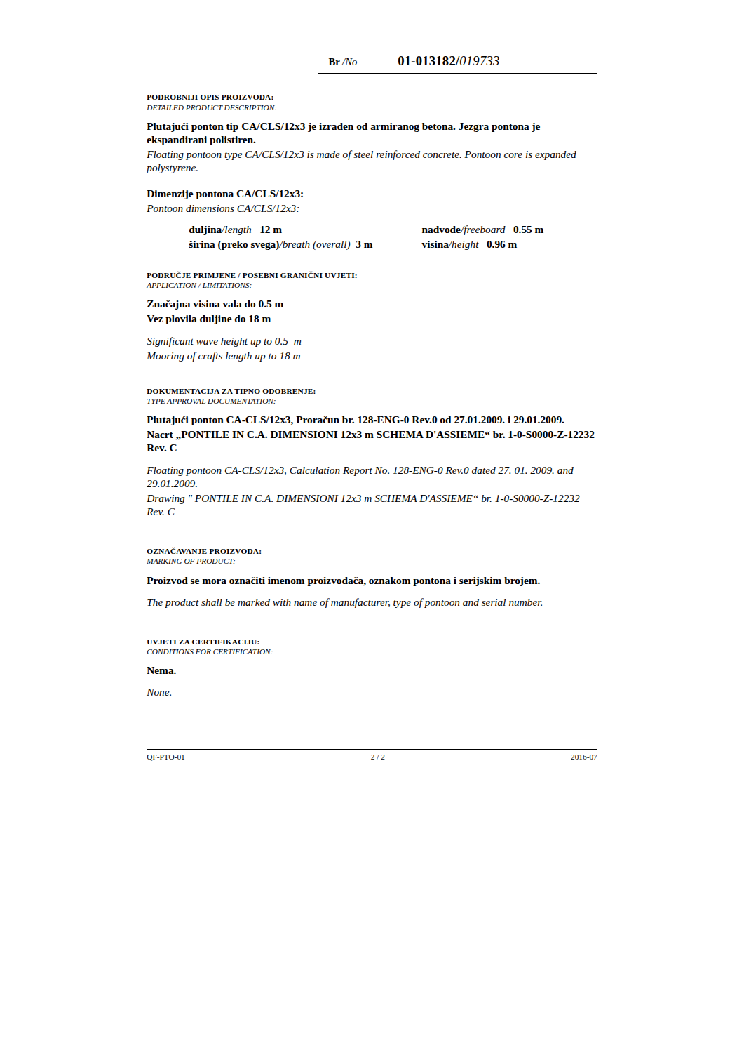Br /No 01-013182/019733
PODROBNIJI OPIS PROIZVODA:
DETAILED PRODUCT DESCRIPTION:
Plutajući ponton tip CA/CLS/12x3 je izrađen od armiranog betona. Jezgra pontona je ekspandirani polistiren.
Floating pontoon type CA/CLS/12x3 is made of steel reinforced concrete. Pontoon core is expanded polystyrene.
Dimenzije pontona CA/CLS/12x3:
Pontoon dimensions CA/CLS/12x3:
| duljina /length 12 m | nadvođe /freeboard 0.55 m |
| širina (preko svega) /breath (overall) 3 m | visina /height 0.96 m |
PODRUČJE PRIMJENE / POSEBNI GRANIČNI UVJETI:
APPLICATION / LIMITATIONS:
Značajna visina vala do 0.5 m
Vez plovila duljine do 18 m
Significant wave height up to 0.5 m
Mooring of crafts length up to 18 m
DOKUMENTACIJA ZA TIPNO ODOBRENJE:
TYPE APPROVAL DOCUMENTATION:
Plutajući ponton CA-CLS/12x3, Proračun br. 128-ENG-0 Rev.0 od 27.01.2009. i 29.01.2009.
Nacrt „PONTILE IN C.A. DIMENSIONI 12x3 m SCHEMA D'ASSIEME“ br. 1-0-S0000-Z-12232 Rev. C
Floating pontoon CA-CLS/12x3, Calculation Report No. 128-ENG-0 Rev.0 dated 27. 01. 2009. and 29.01.2009.
Drawing " PONTILE IN C.A. DIMENSIONI 12x3 m SCHEMA D'ASSIEME“ br. 1-0-S0000-Z-12232 Rev. C
OZNAČAVANJE PROIZVODA:
MARKING OF PRODUCT:
Proizvod se mora označiti imenom proizvođača, oznakom pontona i serijskim brojem.
The product shall be marked with name of manufacturer, type of pontoon and serial number.
UVJETI ZA CERTIFIKACIJU:
CONDITIONS FOR CERTIFICATION:
Nema.
None.
QF-PTO-01 2 / 2 2016-07